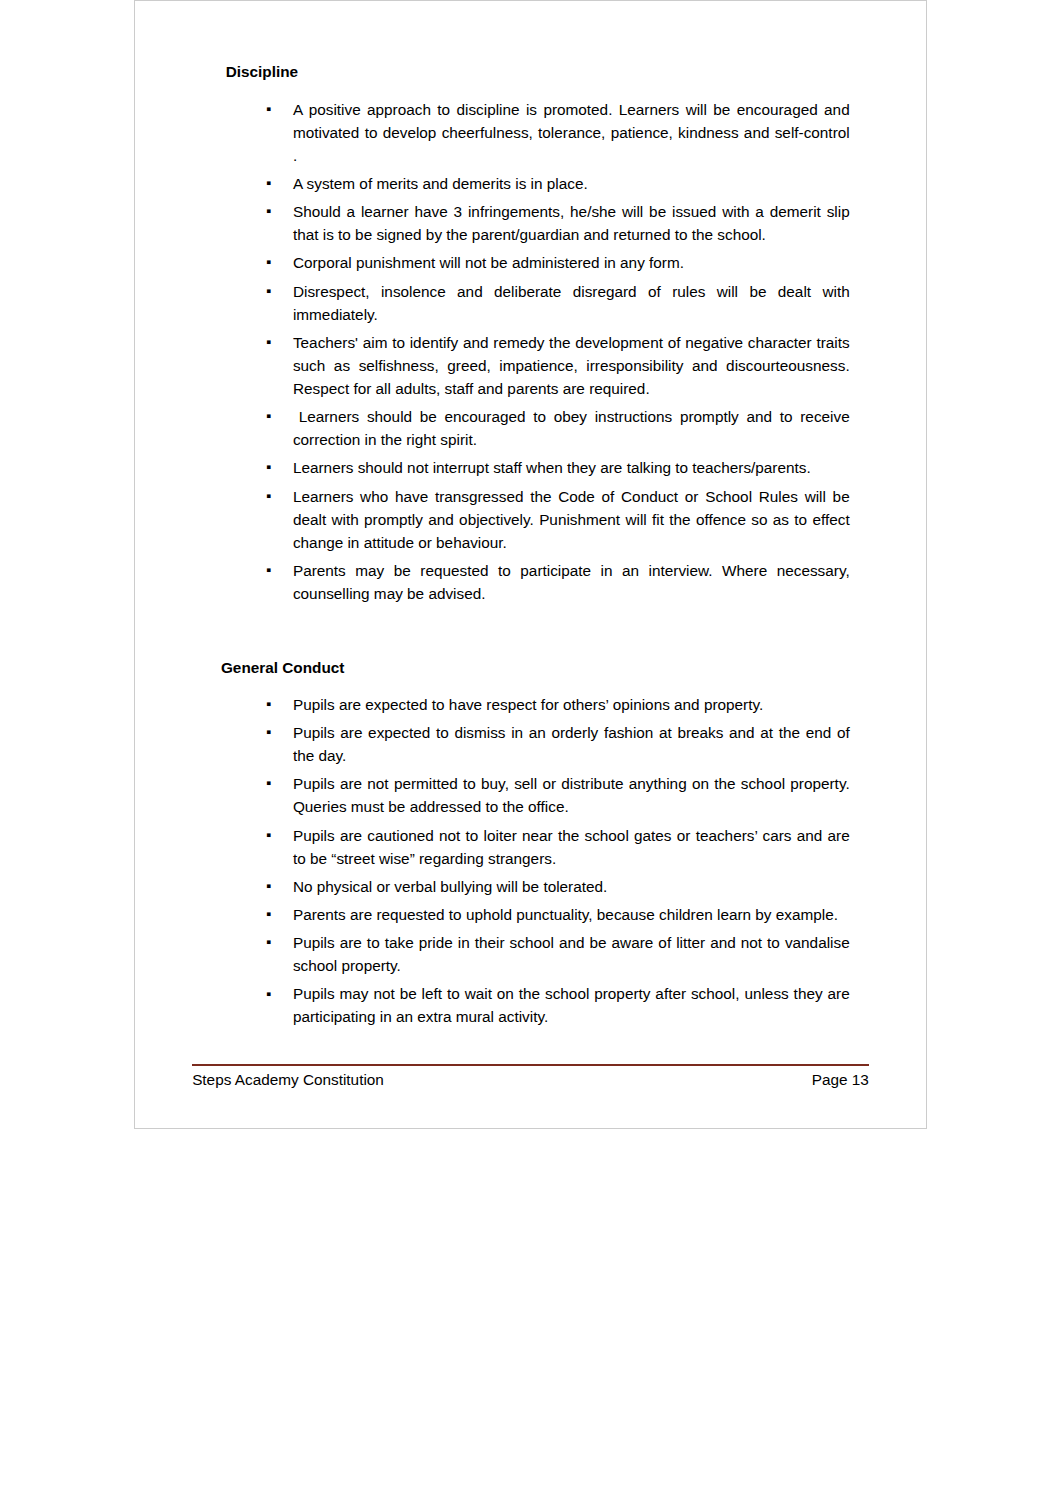Discipline
A positive approach to discipline is promoted. Learners will be encouraged and motivated to develop cheerfulness, tolerance, patience, kindness and self-control .
A system of merits and demerits is in place.
Should a learner have 3 infringements, he/she will be issued with a demerit slip that is to be signed by the parent/guardian and returned to the school.
Corporal punishment will not be administered in any form.
Disrespect, insolence and deliberate disregard of rules will be dealt with immediately.
Teachers' aim to identify and remedy the development of negative character traits such as selfishness, greed, impatience, irresponsibility and discourteousness. Respect for all adults, staff and parents are required.
Learners should be encouraged to obey instructions promptly and to receive correction in the right spirit.
Learners should not interrupt staff when they are talking to teachers/parents.
Learners who have transgressed the Code of Conduct or School Rules will be dealt with promptly and objectively. Punishment will fit the offence so as to effect change in attitude or behaviour.
Parents may be requested to participate in an interview. Where necessary, counselling may be advised.
General Conduct
Pupils are expected to have respect for others’ opinions and property.
Pupils are expected to dismiss in an orderly fashion at breaks and at the end of the day.
Pupils are not permitted to buy, sell or distribute anything on the school property. Queries must be addressed to the office.
Pupils are cautioned not to loiter near the school gates or teachers’ cars and are to be “street wise” regarding strangers.
No physical or verbal bullying will be tolerated.
Parents are requested to uphold punctuality, because children learn by example.
Pupils are to take pride in their school and be aware of litter and not to vandalise school property.
Pupils may not be left to wait on the school property after school, unless they are participating in an extra mural activity.
Steps Academy Constitution Page 13